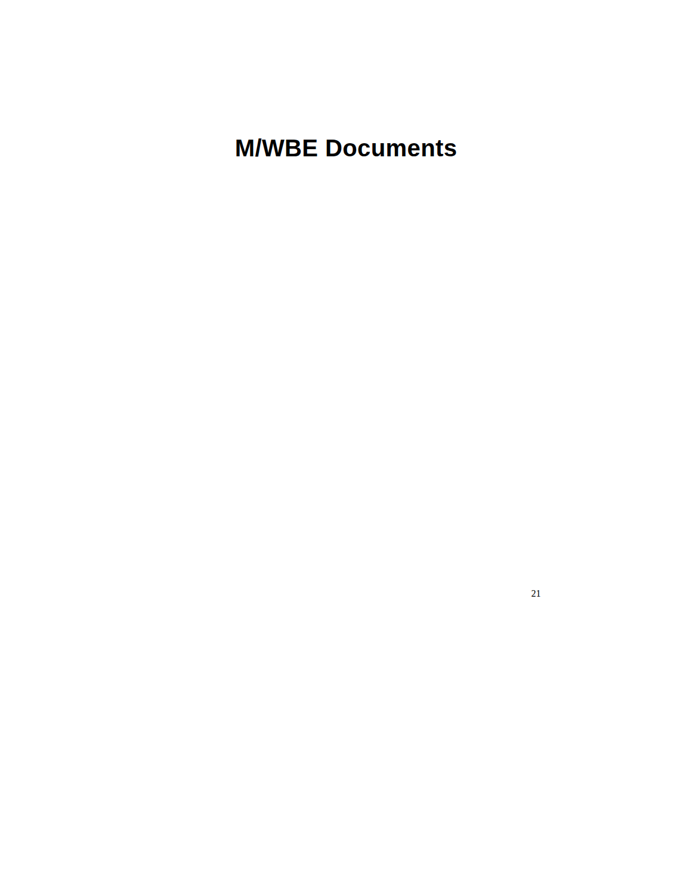M/WBE Documents
21